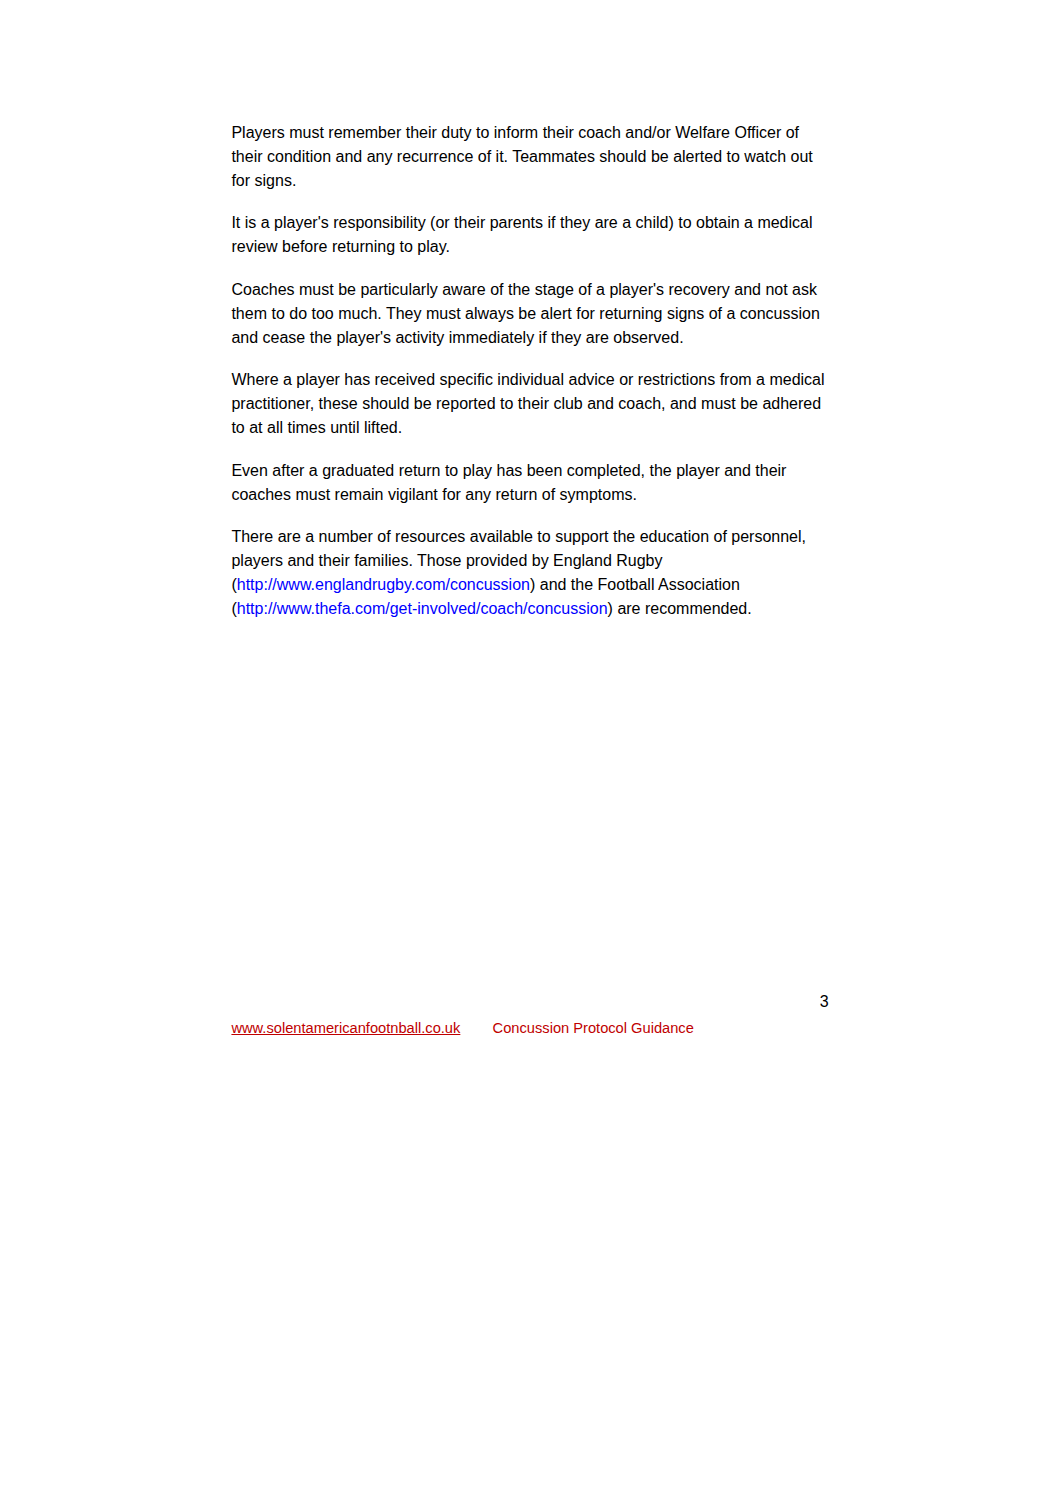Players must remember their duty to inform their coach and/or Welfare Officer of their condition and any recurrence of it. Teammates should be alerted to watch out for signs.
It is a player's responsibility (or their parents if they are a child) to obtain a medical review before returning to play.
Coaches must be particularly aware of the stage of a player's recovery and not ask them to do too much. They must always be alert for returning signs of a concussion and cease the player's activity immediately if they are observed.
Where a player has received specific individual advice or restrictions from a medical practitioner, these should be reported to their club and coach, and must be adhered to at all times until lifted.
Even after a graduated return to play has been completed, the player and their coaches must remain vigilant for any return of symptoms.
There are a number of resources available to support the education of personnel, players and their families. Those provided by England Rugby (http://www.englandrugby.com/concussion) and the Football Association (http://www.thefa.com/get-involved/coach/concussion) are recommended.
3
www.solentamericanfootnball.co.uk Concussion Protocol Guidance